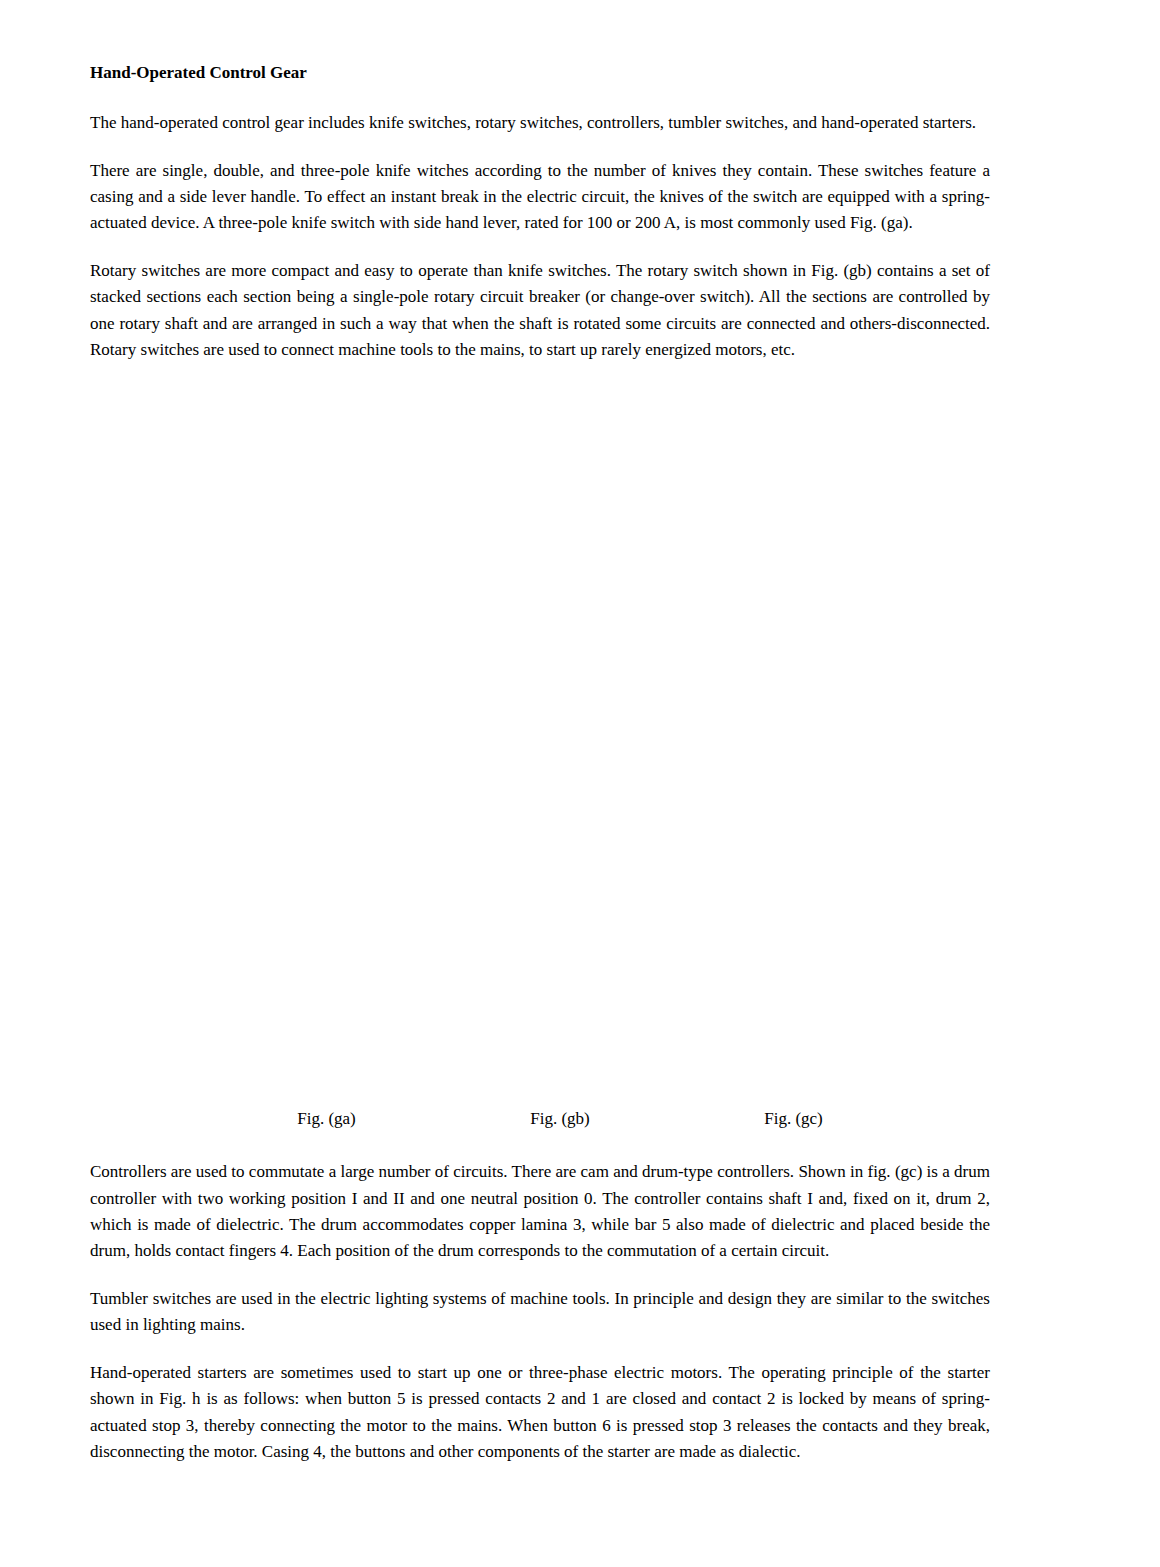Hand-Operated Control Gear
The hand-operated control gear includes knife switches, rotary switches, controllers, tumbler switches, and hand-operated starters.
There are single, double, and three-pole knife witches according to the number of knives they contain. These switches feature a casing and a side lever handle. To effect an instant break in the electric circuit, the knives of the switch are equipped with a spring-actuated device. A three-pole knife switch with side hand lever, rated for 100 or 200 A, is most commonly used Fig. (ga).
Rotary switches are more compact and easy to operate than knife switches. The rotary switch shown in Fig. (gb) contains a set of stacked sections each section being a single-pole rotary circuit breaker (or change-over switch). All the sections are controlled by one rotary shaft and are arranged in such a way that when the shaft is rotated some circuits are connected and others-disconnected. Rotary switches are used to connect machine tools to the mains, to start up rarely energized motors, etc.
Fig. (ga) Fig. (gb) Fig. (gc)
Controllers are used to commutate a large number of circuits. There are cam and drum-type controllers. Shown in fig. (gc) is a drum controller with two working position I and II and one neutral position 0. The controller contains shaft I and, fixed on it, drum 2, which is made of dielectric. The drum accommodates copper lamina 3, while bar 5 also made of dielectric and placed beside the drum, holds contact fingers 4. Each position of the drum corresponds to the commutation of a certain circuit.
Tumbler switches are used in the electric lighting systems of machine tools. In principle and design they are similar to the switches used in lighting mains.
Hand-operated starters are sometimes used to start up one or three-phase electric motors. The operating principle of the starter shown in Fig. h is as follows: when button 5 is pressed contacts 2 and 1 are closed and contact 2 is locked by means of spring-actuated stop 3, thereby connecting the motor to the mains. When button 6 is pressed stop 3 releases the contacts and they break, disconnecting the motor. Casing 4, the buttons and other components of the starter are made as dialectic.